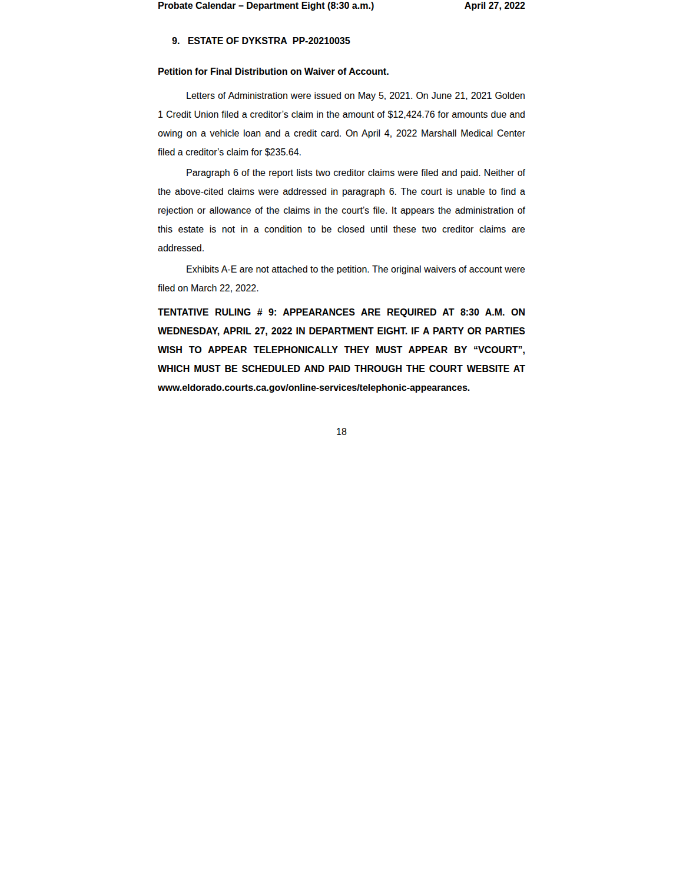Probate Calendar – Department Eight (8:30 a.m.) April 27, 2022
9. ESTATE OF DYKSTRA PP-20210035
Petition for Final Distribution on Waiver of Account.
Letters of Administration were issued on May 5, 2021. On June 21, 2021 Golden 1 Credit Union filed a creditor’s claim in the amount of $12,424.76 for amounts due and owing on a vehicle loan and a credit card. On April 4, 2022 Marshall Medical Center filed a creditor’s claim for $235.64.
Paragraph 6 of the report lists two creditor claims were filed and paid. Neither of the above-cited claims were addressed in paragraph 6. The court is unable to find a rejection or allowance of the claims in the court’s file. It appears the administration of this estate is not in a condition to be closed until these two creditor claims are addressed.
Exhibits A-E are not attached to the petition. The original waivers of account were filed on March 22, 2022.
TENTATIVE RULING # 9: APPEARANCES ARE REQUIRED AT 8:30 A.M. ON WEDNESDAY, APRIL 27, 2022 IN DEPARTMENT EIGHT. IF A PARTY OR PARTIES WISH TO APPEAR TELEPHONICALLY THEY MUST APPEAR BY “VCOURT”, WHICH MUST BE SCHEDULED AND PAID THROUGH THE COURT WEBSITE AT www.eldorado.courts.ca.gov/online-services/telephonic-appearances.
18